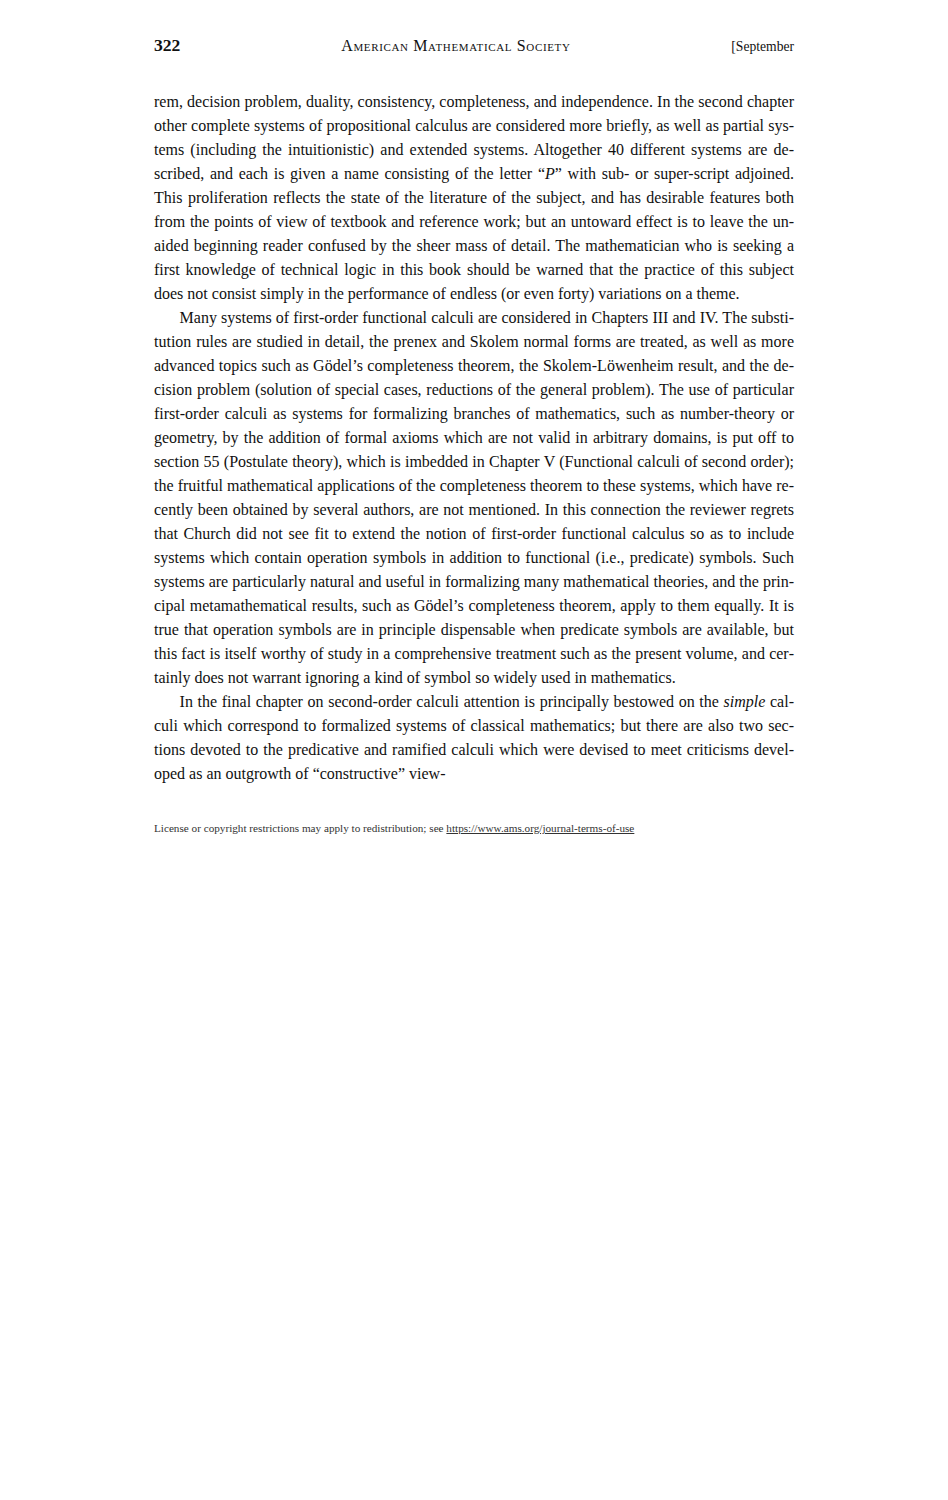322 American Mathematical Society [September
rem, decision problem, duality, consistency, completeness, and independence. In the second chapter other complete systems of propositional calculus are considered more briefly, as well as partial systems (including the intuitionistic) and extended systems. Altogether 40 different systems are described, and each is given a name consisting of the letter “P” with sub- or super-script adjoined. This proliferation reflects the state of the literature of the subject, and has desirable features both from the points of view of textbook and reference work; but an untoward effect is to leave the unaided beginning reader confused by the sheer mass of detail. The mathematician who is seeking a first knowledge of technical logic in this book should be warned that the practice of this subject does not consist simply in the performance of endless (or even forty) variations on a theme.
Many systems of first-order functional calculi are considered in Chapters III and IV. The substitution rules are studied in detail, the prenex and Skolem normal forms are treated, as well as more advanced topics such as Gödel’s completeness theorem, the Skolem-Löwenheim result, and the decision problem (solution of special cases, reductions of the general problem). The use of particular first-order calculi as systems for formalizing branches of mathematics, such as number-theory or geometry, by the addition of formal axioms which are not valid in arbitrary domains, is put off to section 55 (Postulate theory), which is imbedded in Chapter V (Functional calculi of second order); the fruitful mathematical applications of the completeness theorem to these systems, which have recently been obtained by several authors, are not mentioned. In this connection the reviewer regrets that Church did not see fit to extend the notion of first-order functional calculus so as to include systems which contain operation symbols in addition to functional (i.e., predicate) symbols. Such systems are particularly natural and useful in formalizing many mathematical theories, and the principal metamathematical results, such as Gödel’s completeness theorem, apply to them equally. It is true that operation symbols are in principle dispensable when predicate symbols are available, but this fact is itself worthy of study in a comprehensive treatment such as the present volume, and certainly does not warrant ignoring a kind of symbol so widely used in mathematics.
In the final chapter on second-order calculi attention is principally bestowed on the simple calculi which correspond to formalized systems of classical mathematics; but there are also two sections devoted to the predicative and ramified calculi which were devised to meet criticisms developed as an outgrowth of “constructive” view-
License or copyright restrictions may apply to redistribution; see https://www.ams.org/journal-terms-of-use